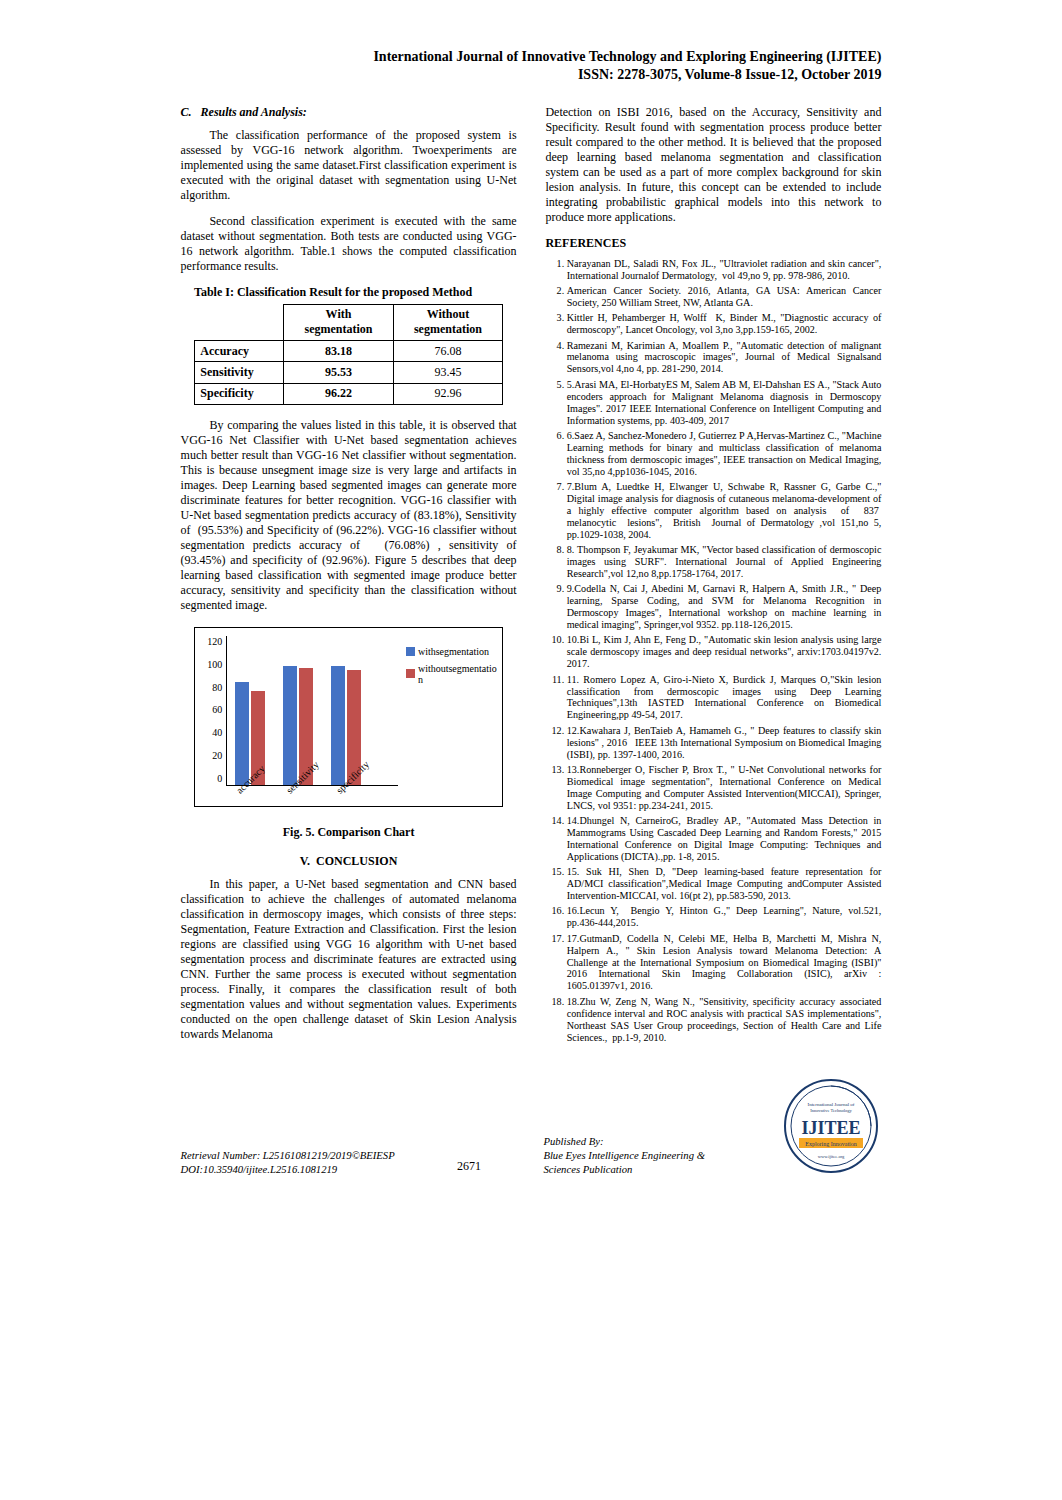International Journal of Innovative Technology and Exploring Engineering (IJITEE) ISSN: 2278-3075, Volume-8 Issue-12, October 2019
C. Results and Analysis:
The classification performance of the proposed system is assessed by VGG-16 network algorithm. Twoexperiments are implemented using the same dataset.First classification experiment is executed with the original dataset with segmentation using U-Net algorithm.
Second classification experiment is executed with the same dataset without segmentation. Both tests are conducted using VGG-16 network algorithm. Table.1 shows the computed classification performance results.
Table I: Classification Result for the proposed Method
| | With segmentation | Without segmentation |
| --- | --- | --- |
| Accuracy | 83.18 | 76.08 |
| Sensitivity | 95.53 | 93.45 |
| Specificity | 96.22 | 92.96 |
By comparing the values listed in this table, it is observed that VGG-16 Net Classifier with U-Net based segmentation achieves much better result than VGG-16 Net classifier without segmentation. This is because unsegment image size is very large and artifacts in images. Deep Learning based segmented images can generate more discriminate features for better recognition. VGG-16 classifier with U-Net based segmentation predicts accuracy of (83.18%), Sensitivity of (95.53%) and Specificity of (96.22%). VGG-16 classifier without segmentation predicts accuracy of (76.08%) , sensitivity of (93.45%) and specificity of (92.96%). Figure 5 describes that deep learning based classification with segmented image produce better accuracy, sensitivity and specificity than the classification without segmented image.
120 100 80 60 40 20 0
withsegmentation
withoutsegmentatio
n
accuracy sensitivity specificity
Fig. 5. Comparison Chart
V. CONCLUSION
In this paper, a U-Net based segmentation and CNN based classification to achieve the challenges of automated melanoma classification in dermoscopy images, which consists of three steps: Segmentation, Feature Extraction and Classification. First the lesion regions are classified using VGG 16 algorithm with U-net based segmentation process and discriminate features are extracted using CNN. Further the same process is executed without segmentation process. Finally, it compares the classification result of both segmentation values and without segmentation values. Experiments conducted on the open challenge dataset of Skin Lesion Analysis towards Melanoma
Detection on ISBI 2016, based on the Accuracy, Sensitivity and Specificity. Result found with segmentation process produce better result compared to the other method. It is believed that the proposed deep learning based melanoma segmentation and classification system can be used as a part of more complex background for skin lesion analysis. In future, this concept can be extended to include integrating probabilistic graphical models into this network to produce more applications.
REFERENCES
Narayanan DL, Saladi RN, Fox JL., "Ultraviolet radiation and skin cancer", International Journalof Dermatology, vol 49,no 9, pp. 978-986, 2010.
American Cancer Society. 2016, Atlanta, GA USA: American Cancer Society, 250 William Street, NW, Atlanta GA.
Kittler H, Pehamberger H, Wolff K, Binder M., "Diagnostic accuracy of dermoscopy", Lancet Oncology, vol 3,no 3,pp.159-165, 2002.
Ramezani M, Karimian A, Moallem P., "Automatic detection of malignant melanoma using macroscopic images", Journal of Medical Signalsand Sensors,vol 4,no 4, pp. 281-290, 2014.
5.Arasi MA, El-HorbatyES M, Salem AB M, El-Dahshan ES A., "Stack Auto encoders approach for Malignant Melanoma diagnosis in Dermoscopy Images". 2017 IEEE International Conference on Intelligent Computing and Information systems, pp. 403-409, 2017
6.Saez A, Sanchez-Monedero J, Gutierrez P A,Hervas-Martinez C., "Machine Learning methods for binary and multiclass classification of melanoma thickness from dermoscopic images", IEEE transaction on Medical Imaging, vol 35,no 4,pp1036-1045, 2016.
7.Blum A, Luedtke H, Elwanger U, Schwabe R, Rassner G, Garbe C.," Digital image analysis for diagnosis of cutaneous melanoma-development of a highly effective computer algorithm based on analysis of 837 melanocytic lesions", British Journal of Dermatology ,vol 151,no 5, pp.1029-1038, 2004.
8. Thompson F, Jeyakumar MK, "Vector based classification of dermoscopic images using SURF". International Journal of Applied Engineering Research",vol 12,no 8,pp.1758-1764, 2017.
9.Codella N, Cai J, Abedini M, Garnavi R, Halpern A, Smith J.R., " Deep learning, Sparse Coding, and SVM for Melanoma Recognition in Dermoscopy Images", International workshop on machine learning in medical imaging", Springer,vol 9352. pp.118-126,2015.
10.Bi L, Kim J, Ahn E, Feng D., "Automatic skin lesion analysis using large scale dermoscopy images and deep residual networks", arxiv:1703.04197v2. 2017.
11. Romero Lopez A, Giro-i-Nieto X, Burdick J, Marques O,"Skin lesion classification from dermoscopic images using Deep Learning Techniques",13th IASTED International Conference on Biomedical Engineering,pp 49-54, 2017.
12.Kawahara J, BenTaieb A, Hamameh G., " Deep features to classify skin lesions" , 2016 IEEE 13th International Symposium on Biomedical Imaging (ISBI), pp. 1397-1400, 2016.
13.Ronneberger O, Fischer P, Brox T., " U-Net Convolutional networks for Biomedical image segmentation", International Conference on Medical Image Computing and Computer Assisted Intervention(MICCAI), Springer, LNCS, vol 9351: pp.234-241, 2015.
14.Dhungel N, CarneiroG, Bradley AP., "Automated Mass Detection in Mammograms Using Cascaded Deep Learning and Random Forests," 2015 International Conference on Digital Image Computing: Techniques and Applications (DICTA).,pp. 1-8, 2015.
15. Suk HI, Shen D, "Deep learning-based feature representation for AD/MCI classification",Medical Image Computing andComputer Assisted Intervention-MICCAI, vol. 16(pt 2), pp.583-590, 2013.
16.Lecun Y, Bengio Y, Hinton G.," Deep Learning", Nature, vol.521, pp.436-444,2015.
17.GutmanD, Codella N, Celebi ME, Helba B, Marchetti M, Mishra N, Halpern A., " Skin Lesion Analysis toward Melanoma Detection: A Challenge at the International Symposium on Biomedical Imaging (ISBI)" 2016 International Skin Imaging Collaboration (ISIC), arXiv : 1605.01397v1, 2016.
18.Zhu W, Zeng N, Wang N., "Sensitivity, specificity accuracy associated confidence interval and ROC analysis with practical SAS implementations", Northeast SAS User Group proceedings, Section of Health Care and Life Sciences., pp.1-9, 2010.
Retrieval Number: L25161081219/2019©BEIESP
DOI:10.35940/ijitee.L2516.1081219
2671
Published By:
Blue Eyes Intelligence Engineering &
Sciences Publication
International Journal of Innovative Technology IJITEE Exploring Innovation www.ijitee.org